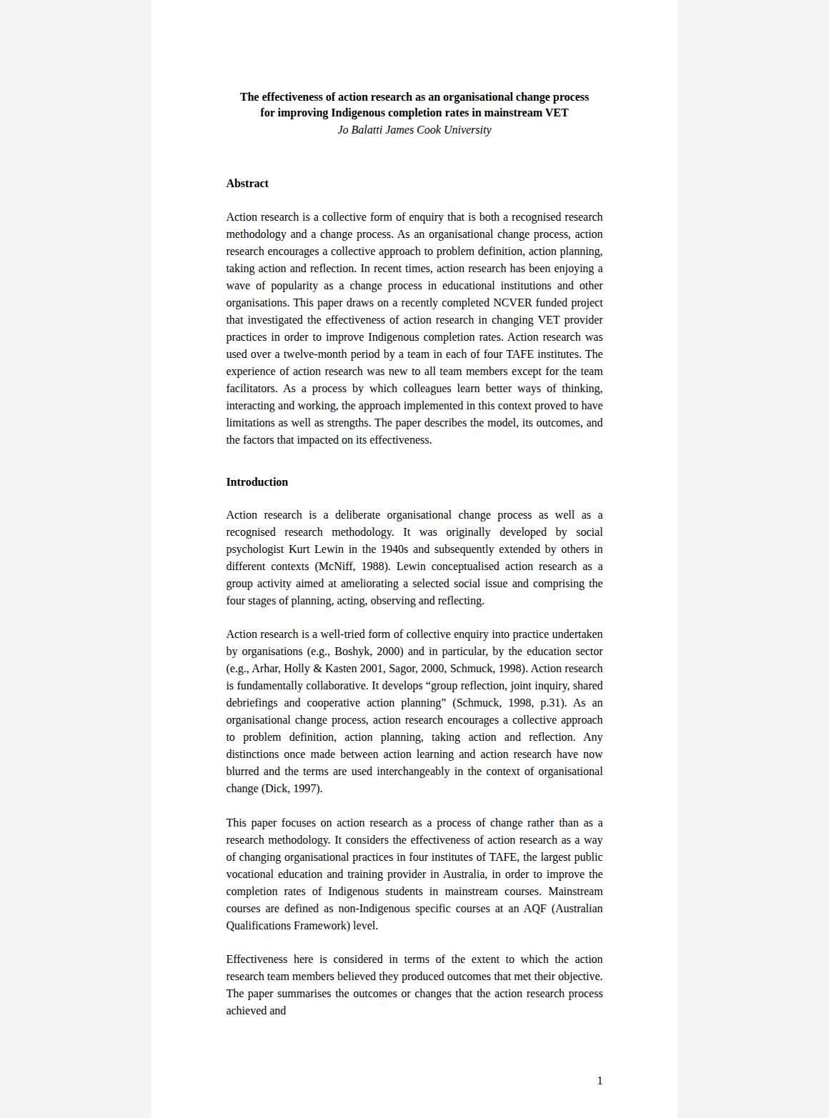The effectiveness of action research as an organisational change process
for improving Indigenous completion rates in mainstream VET
Jo Balatti James Cook University
Abstract
Action research is a collective form of enquiry that is both a recognised research methodology and a change process. As an organisational change process, action research encourages a collective approach to problem definition, action planning, taking action and reflection. In recent times, action research has been enjoying a wave of popularity as a change process in educational institutions and other organisations. This paper draws on a recently completed NCVER funded project that investigated the effectiveness of action research in changing VET provider practices in order to improve Indigenous completion rates. Action research was used over a twelve-month period by a team in each of four TAFE institutes. The experience of action research was new to all team members except for the team facilitators. As a process by which colleagues learn better ways of thinking, interacting and working, the approach implemented in this context proved to have limitations as well as strengths. The paper describes the model, its outcomes, and the factors that impacted on its effectiveness.
Introduction
Action research is a deliberate organisational change process as well as a recognised research methodology. It was originally developed by social psychologist Kurt Lewin in the 1940s and subsequently extended by others in different contexts (McNiff, 1988). Lewin conceptualised action research as a group activity aimed at ameliorating a selected social issue and comprising the four stages of planning, acting, observing and reflecting.
Action research is a well-tried form of collective enquiry into practice undertaken by organisations (e.g., Boshyk, 2000) and in particular, by the education sector (e.g., Arhar, Holly & Kasten 2001, Sagor, 2000, Schmuck, 1998). Action research is fundamentally collaborative. It develops “group reflection, joint inquiry, shared debriefings and cooperative action planning” (Schmuck, 1998, p.31). As an organisational change process, action research encourages a collective approach to problem definition, action planning, taking action and reflection. Any distinctions once made between action learning and action research have now blurred and the terms are used interchangeably in the context of organisational change (Dick, 1997).
This paper focuses on action research as a process of change rather than as a research methodology. It considers the effectiveness of action research as a way of changing organisational practices in four institutes of TAFE, the largest public vocational education and training provider in Australia, in order to improve the completion rates of Indigenous students in mainstream courses. Mainstream courses are defined as non-Indigenous specific courses at an AQF (Australian Qualifications Framework) level.
Effectiveness here is considered in terms of the extent to which the action research team members believed they produced outcomes that met their objective. The paper summarises the outcomes or changes that the action research process achieved and
1